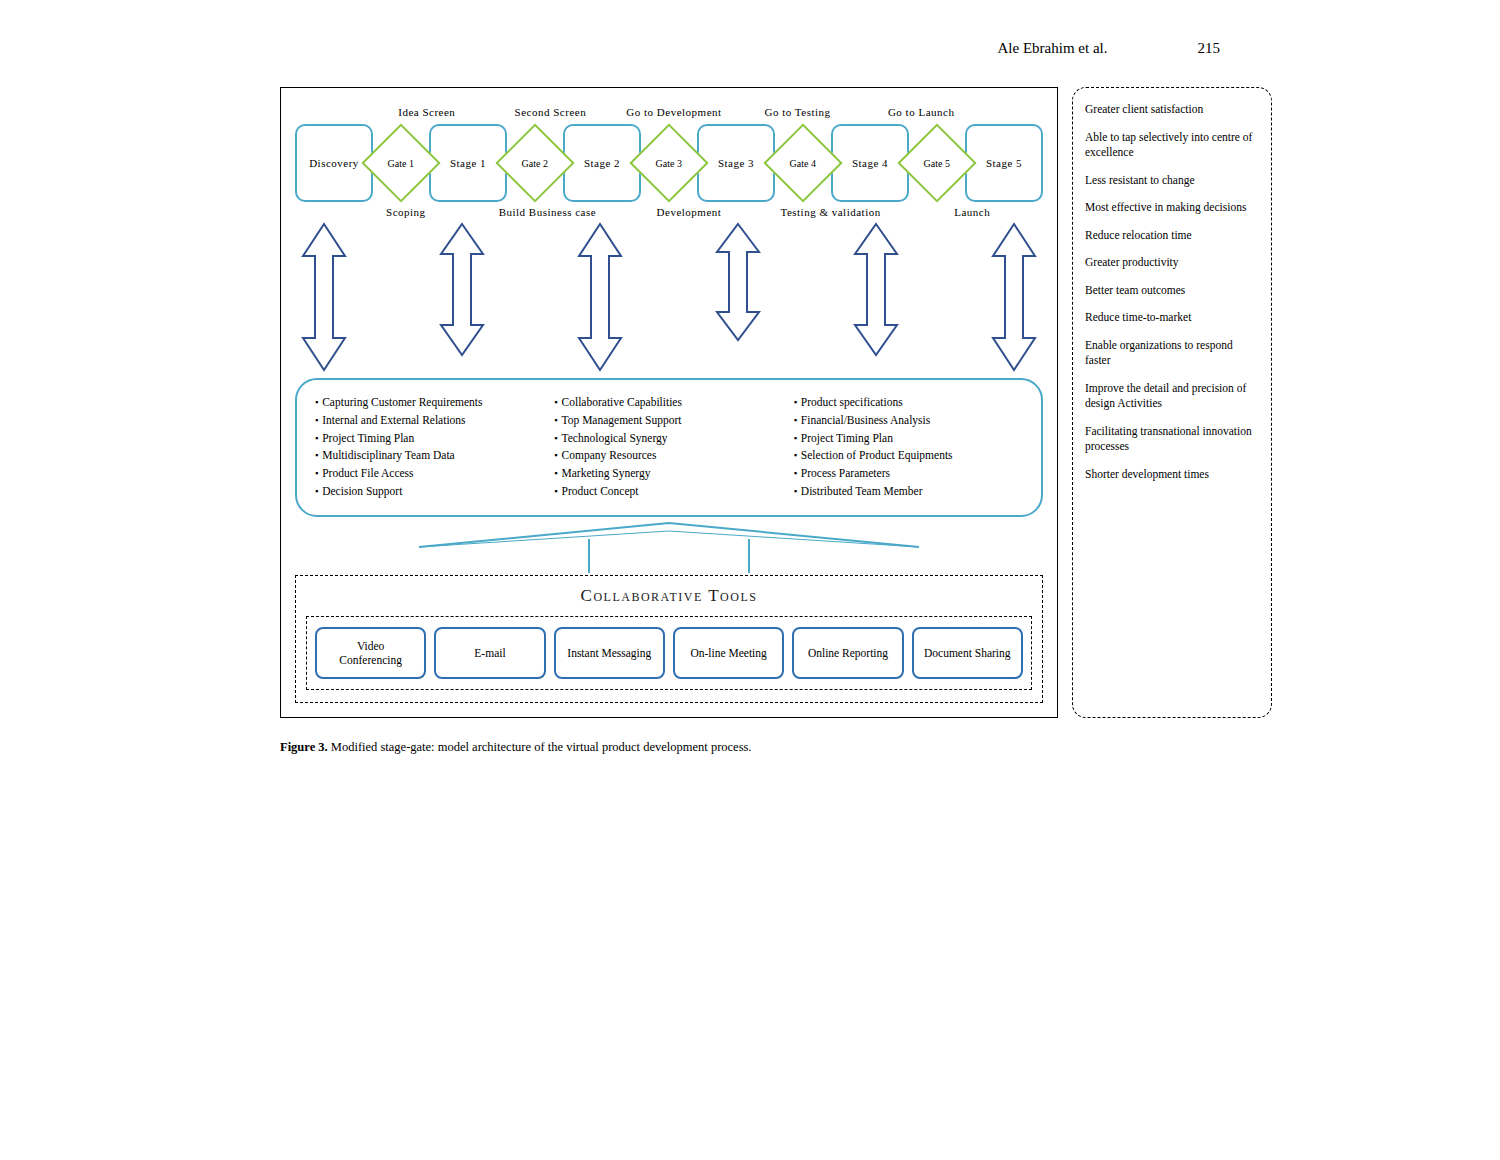Ale Ebrahim et al. 215
Idea Screen Second Screen Go to Development Go to Testing Go to Launch
Discovery
Gate 1
Stage 1
Gate 2
Stage 2
Gate 3
Stage 3
Gate 4
Stage 4
Gate 5
Stage 5
Scoping Build Business case Development Testing & validation Launch
Capturing Customer Requirements
Internal and External Relations
Project Timing Plan
Multidisciplinary Team Data
Product File Access
Decision Support
Collaborative Capabilities
Top Management Support
Technological Synergy
Company Resources
Marketing Synergy
Product Concept
Product specifications
Financial/Business Analysis
Project Timing Plan
Selection of Product Equipments
Process Parameters
Distributed Team Member
Collaborative Tools
Video
Conferencing
E-mail
Instant Messaging
On-line Meeting
Online Reporting
Document Sharing
Greater client satisfaction
Able to tap selectively into centre of excellence
Less resistant to change
Most effective in making decisions
Reduce relocation time
Greater productivity
Better team outcomes
Reduce time-to-market
Enable organizations to respond faster
Improve the detail and precision of design Activities
Facilitating transnational innovation processes
Shorter development times
Figure 3. Modified stage-gate: model architecture of the virtual product development process.